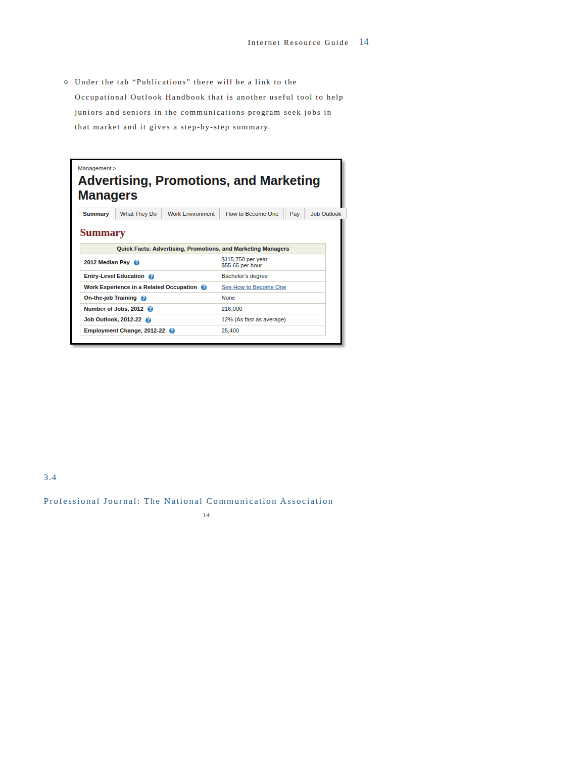Internet Resource Guide 14
o
Under the tab “Publications” there will be a link to the Occupational Outlook Handbook that is another useful tool to help juniors and seniors in the communications program seek jobs in that market and it gives a step-by-step summary.
Management >
Advertising, Promotions, and Marketing
Managers
Summary
What They Do
Work Environment
How to Become One
Pay
Job Outlook
Summary
| Quick Facts: Advertising, Promotions, and Marketing Managers |
| --- |
| 2012 Median Pay ? | $115,750 per year $55.65 per hour |
| Entry-Level Education ? | Bachelor’s degree |
| Work Experience in a Related Occupation ? | See How to Become One |
| On-the-job Training ? | None |
| Number of Jobs, 2012 ? | 216,000 |
| Job Outlook, 2012-22 ? | 12% (As fast as average) |
| Employment Change, 2012-22 ? | 25,400 |
3.4
Professional Journal: The National Communication Association
14